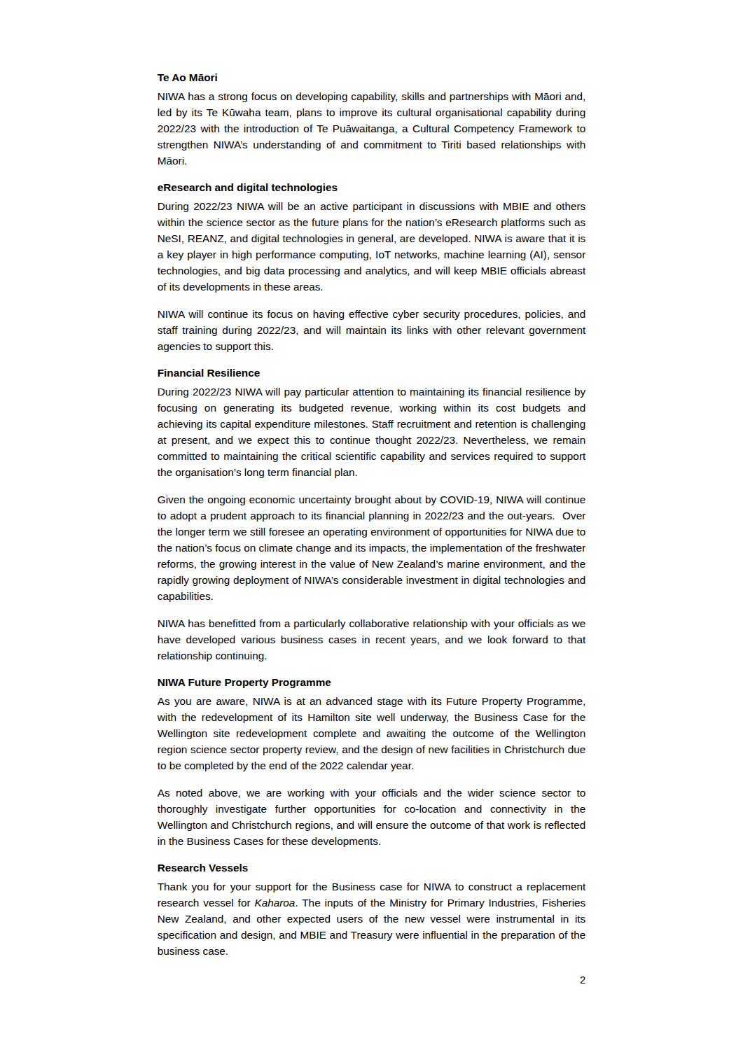Te Ao Māori
NIWA has a strong focus on developing capability, skills and partnerships with Māori and, led by its Te Kūwaha team, plans to improve its cultural organisational capability during 2022/23 with the introduction of Te Puāwaitanga, a Cultural Competency Framework to strengthen NIWA’s understanding of and commitment to Tiriti based relationships with Māori.
eResearch and digital technologies
During 2022/23 NIWA will be an active participant in discussions with MBIE and others within the science sector as the future plans for the nation’s eResearch platforms such as NeSI, REANZ, and digital technologies in general, are developed. NIWA is aware that it is a key player in high performance computing, IoT networks, machine learning (AI), sensor technologies, and big data processing and analytics, and will keep MBIE officials abreast of its developments in these areas.
NIWA will continue its focus on having effective cyber security procedures, policies, and staff training during 2022/23, and will maintain its links with other relevant government agencies to support this.
Financial Resilience
During 2022/23 NIWA will pay particular attention to maintaining its financial resilience by focusing on generating its budgeted revenue, working within its cost budgets and achieving its capital expenditure milestones. Staff recruitment and retention is challenging at present, and we expect this to continue thought 2022/23. Nevertheless, we remain committed to maintaining the critical scientific capability and services required to support the organisation’s long term financial plan.
Given the ongoing economic uncertainty brought about by COVID-19, NIWA will continue to adopt a prudent approach to its financial planning in 2022/23 and the out-years. Over the longer term we still foresee an operating environment of opportunities for NIWA due to the nation’s focus on climate change and its impacts, the implementation of the freshwater reforms, the growing interest in the value of New Zealand’s marine environment, and the rapidly growing deployment of NIWA’s considerable investment in digital technologies and capabilities.
NIWA has benefitted from a particularly collaborative relationship with your officials as we have developed various business cases in recent years, and we look forward to that relationship continuing.
NIWA Future Property Programme
As you are aware, NIWA is at an advanced stage with its Future Property Programme, with the redevelopment of its Hamilton site well underway, the Business Case for the Wellington site redevelopment complete and awaiting the outcome of the Wellington region science sector property review, and the design of new facilities in Christchurch due to be completed by the end of the 2022 calendar year.
As noted above, we are working with your officials and the wider science sector to thoroughly investigate further opportunities for co-location and connectivity in the Wellington and Christchurch regions, and will ensure the outcome of that work is reflected in the Business Cases for these developments.
Research Vessels
Thank you for your support for the Business case for NIWA to construct a replacement research vessel for Kaharoa. The inputs of the Ministry for Primary Industries, Fisheries New Zealand, and other expected users of the new vessel were instrumental in its specification and design, and MBIE and Treasury were influential in the preparation of the business case.
2